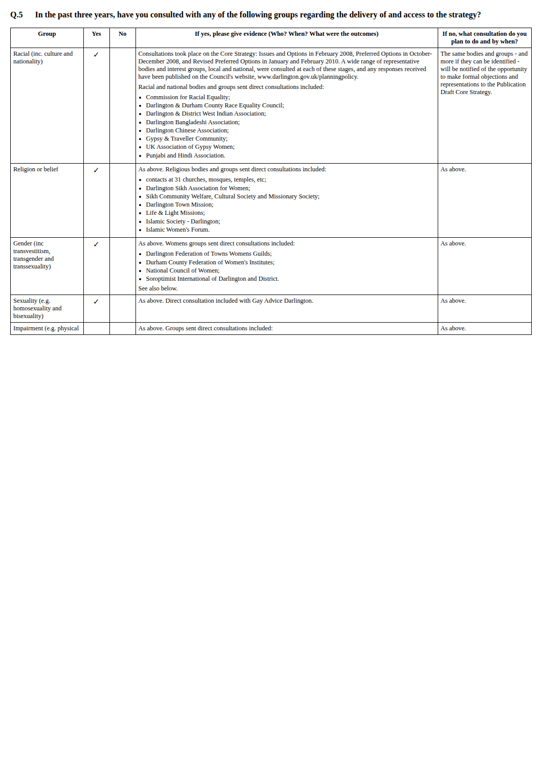Q.5 In the past three years, have you consulted with any of the following groups regarding the delivery of and access to the strategy?
| Group | Yes | No | If yes, please give evidence (Who? When? What were the outcomes) | If no, what consultation do you plan to do and by when? |
| --- | --- | --- | --- | --- |
| Racial (inc. culture and nationality) | ✓ | | Consultations took place on the Core Strategy: Issues and Options in February 2008, Preferred Options in October-December 2008, and Revised Preferred Options in January and February 2010. A wide range of representative bodies and interest groups, local and national, were consulted at each of these stages, and any responses received have been published on the Council's website, www.darlington.gov.uk/planningpolicy. Racial and national bodies and groups sent direct consultations included: Commission for Racial Equality; Darlington & Durham County Race Equality Council; Darlington & District West Indian Association; Darlington Bangladeshi Association; Darlington Chinese Association; Gypsy & Traveller Community; UK Association of Gypsy Women; Punjabi and Hindi Association. | The same bodies and groups - and more if they can be identified - will be notified of the opportunity to make formal objections and representations to the Publication Draft Core Strategy. |
| Religion or belief | ✓ | | As above. Religious bodies and groups sent direct consultations included: contacts at 31 churches, mosques, temples, etc; Darlington Sikh Association for Women; Sikh Community Welfare, Cultural Society and Missionary Society; Darlington Town Mission; Life & Light Missions; Islamic Society - Darlington; Islamic Women's Forum. | As above. |
| Gender (inc transvestitism, transgender and transsexuality) | ✓ | | As above. Womens groups sent direct consultations included: Darlington Federation of Towns Womens Guilds; Durham County Federation of Women's Institutes; National Council of Women; Soroptimist International of Darlington and District. See also below. | As above. |
| Sexuality (e.g. homosexuality and bisexuality) | ✓ | | As above. Direct consultation included with Gay Advice Darlington. | As above. |
| Impairment (e.g. physical | | | As above. Groups sent direct consultations included: | As above. |